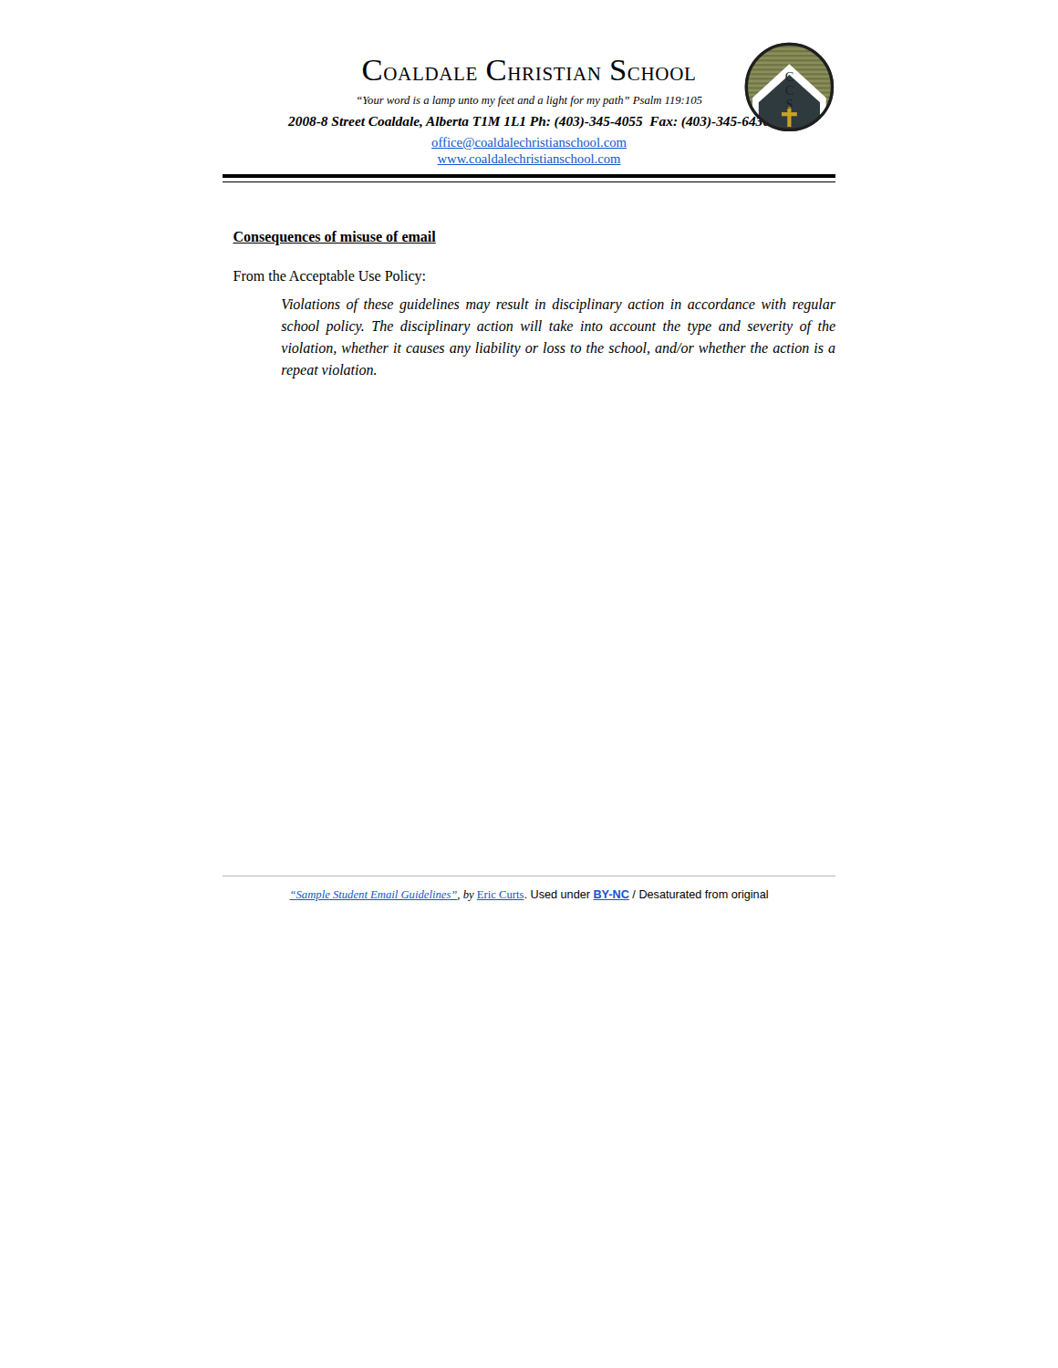C C S
Coaldale Christian School
“Your word is a lamp unto my feet and a light for my path” Psalm 119:105
2008-8 Street Coaldale, Alberta T1M 1L1 Ph: (403)-345-4055 Fax: (403)-345-6436
office@coaldalechristianschool.com
www.coaldalechristianschool.com
Consequences of misuse of email
From the Acceptable Use Policy:
Violations of these guidelines may result in disciplinary action in accordance with regular school policy. The disciplinary action will take into account the type and severity of the violation, whether it causes any liability or loss to the school, and/or whether the action is a repeat violation.
“Sample Student Email Guidelines”, by Eric Curts. Used under BY-NC / Desaturated from original